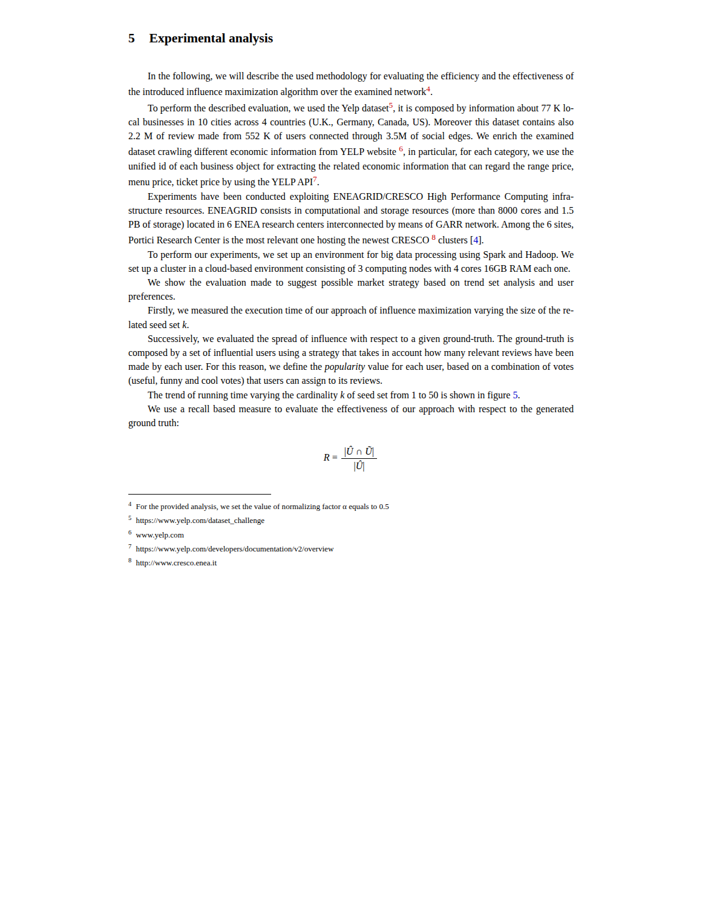5 Experimental analysis
In the following, we will describe the used methodology for evaluating the efficiency and the effectiveness of the introduced influence maximization algorithm over the examined network4.
To perform the described evaluation, we used the Yelp dataset5, it is composed by information about 77 K local businesses in 10 cities across 4 countries (U.K., Germany, Canada, US). Moreover this dataset contains also 2.2 M of review made from 552 K of users connected through 3.5M of social edges. We enrich the examined dataset crawling different economic information from YELP website 6, in particular, for each category, we use the unified id of each business object for extracting the related economic information that can regard the range price, menu price, ticket price by using the YELP API7.
Experiments have been conducted exploiting ENEAGRID/CRESCO High Performance Computing infrastructure resources. ENEAGRID consists in computational and storage resources (more than 8000 cores and 1.5 PB of storage) located in 6 ENEA research centers interconnected by means of GARR network. Among the 6 sites, Portici Research Center is the most relevant one hosting the newest CRESCO 8 clusters [4].
To perform our experiments, we set up an environment for big data processing using Spark and Hadoop. We set up a cluster in a cloud-based environment consisting of 3 computing nodes with 4 cores 16GB RAM each one.
We show the evaluation made to suggest possible market strategy based on trend set analysis and user preferences.
Firstly, we measured the execution time of our approach of influence maximization varying the size of the related seed set k.
Successively, we evaluated the spread of influence with respect to a given ground-truth. The ground-truth is composed by a set of influential users using a strategy that takes in account how many relevant reviews have been made by each user. For this reason, we define the popularity value for each user, based on a combination of votes (useful, funny and cool votes) that users can assign to its reviews.
The trend of running time varying the cardinality k of seed set from 1 to 50 is shown in figure 5.
We use a recall based measure to evaluate the effectiveness of our approach with respect to the generated ground truth:
R = |Û ∩ Ũ||Û|
4 For the provided analysis, we set the value of normalizing factor α equals to 0.5
5https://www.yelp.com/dataset_challenge
6www.yelp.com
7https://www.yelp.com/developers/documentation/v2/overview
8http://www.cresco.enea.it